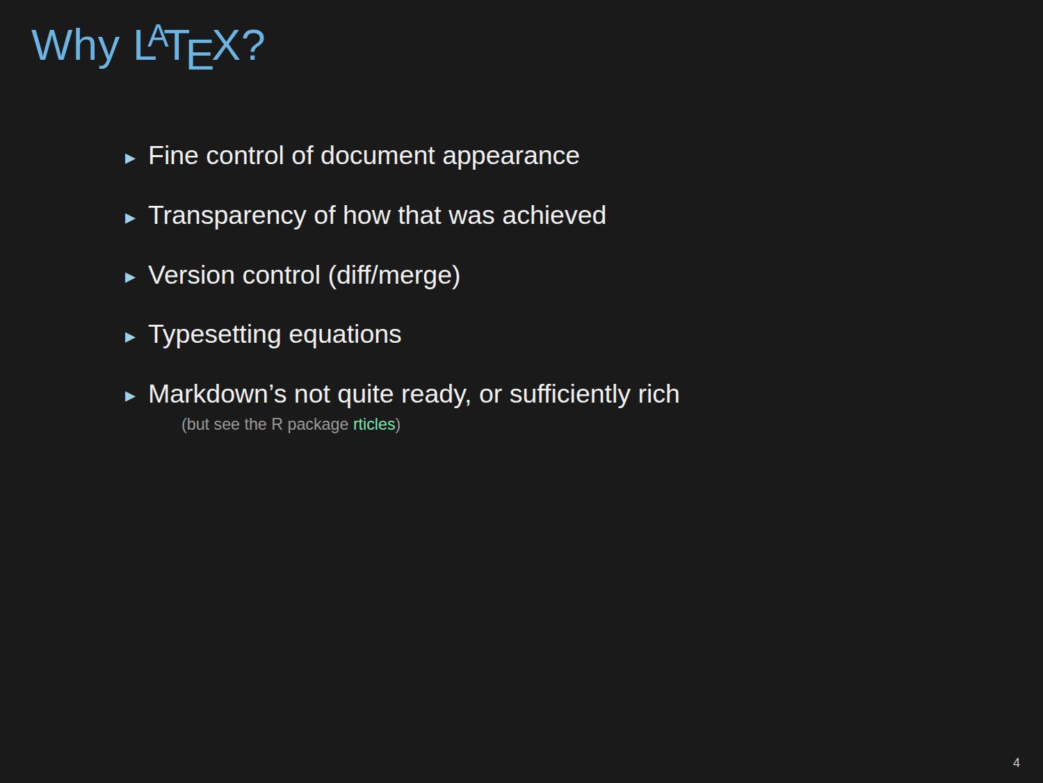Why LATEX?
Fine control of document appearance
Transparency of how that was achieved
Version control (diff/merge)
Typesetting equations
Markdown’s not quite ready, or sufficiently rich (but see the R package rticles)
4